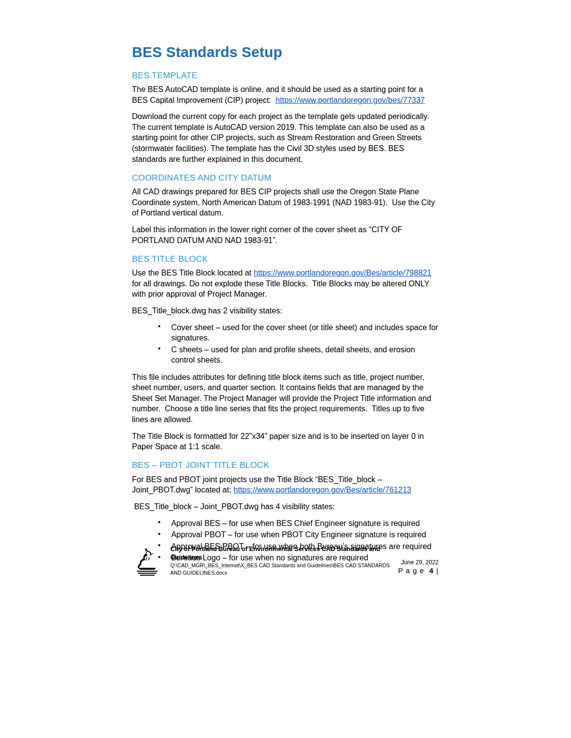BES Standards Setup
BES TEMPLATE
The BES AutoCAD template is online, and it should be used as a starting point for a BES Capital Improvement (CIP) project: https://www.portlandoregon.gov/bes/77337
Download the current copy for each project as the template gets updated periodically. The current template is AutoCAD version 2019. This template can also be used as a starting point for other CIP projects, such as Stream Restoration and Green Streets (stormwater facilities). The template has the Civil 3D styles used by BES. BES standards are further explained in this document.
COORDINATES AND CITY DATUM
All CAD drawings prepared for BES CIP projects shall use the Oregon State Plane Coordinate system, North American Datum of 1983-1991 (NAD 1983-91). Use the City of Portland vertical datum.
Label this information in the lower right corner of the cover sheet as “CITY OF PORTLAND DATUM AND NAD 1983-91”.
BES TITLE BLOCK
Use the BES Title Block located at https://www.portlandoregon.gov/Bes/article/798821 for all drawings. Do not explode these Title Blocks. Title Blocks may be altered ONLY with prior approval of Project Manager.
BES_Title_block.dwg has 2 visibility states:
Cover sheet – used for the cover sheet (or title sheet) and includes space for signatures.
C sheets – used for plan and profile sheets, detail sheets, and erosion control sheets.
This file includes attributes for defining title block items such as title, project number, sheet number, users, and quarter section. It contains fields that are managed by the Sheet Set Manager. The Project Manager will provide the Project Title information and number. Choose a title line series that fits the project requirements. Titles up to five lines are allowed.
The Title Block is formatted for 22”x34” paper size and is to be inserted on layer 0 in Paper Space at 1:1 scale.
BES – PBOT JOINT TITLE BLOCK
For BES and PBOT joint projects use the Title Block “BES_Title_block – Joint_PBOT.dwg” located at: https://www.portlandoregon.gov/Bes/article/761213
BES_Title_block – Joint_PBOT.dwg has 4 visibility states:
Approval BES – for use when BES Chief Engineer signature is required
Approval PBOT – for use when PBOT City Engineer signature is required
Approval BES PBOT – for use when both Bureau’s signatures are required
Bureaus Logo – for use when no signatures are required
| | City of Portland Bureau of Environmental Services CAD Standards and Guidelines Q:\CAD_MGR\_BES_Internet\X_BES CAD Standards and Guidelines\BES CAD STANDARDS AND GUIDELINES.docx | June 29, 2022 P a g e 4 / |